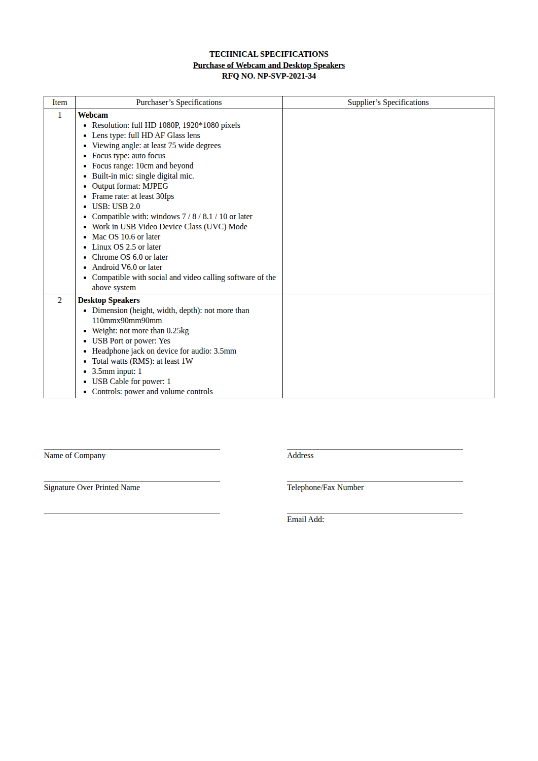TECHNICAL SPECIFICATIONS Purchase of Webcam and Desktop Speakers RFQ NO. NP-SVP-2021-34
| Item | Purchaser’s Specifications | Supplier’s Specifications |
| --- | --- | --- |
| 1 | Webcam Resolution: full HD 1080P, 1920*1080 pixels Lens type: full HD AF Glass lens Viewing angle: at least 75 wide degrees Focus type: auto focus Focus range: 10cm and beyond Built-in mic: single digital mic. Output format: MJPEG Frame rate: at least 30fps USB: USB 2.0 Compatible with: windows 7 / 8 / 8.1 / 10 or later Work in USB Video Device Class (UVC) Mode Mac OS 10.6 or later Linux OS 2.5 or later Chrome OS 6.0 or later Android V6.0 or later Compatible with social and video calling software of the above system | |
| 2 | Desktop Speakers Dimension (height, width, depth): not more than 110mmx90mm90mm Weight: not more than 0.25kg USB Port or power: Yes Headphone jack on device for audio: 3.5mm Total watts (RMS): at least 1W 3.5mm input: 1 USB Cable for power: 1 Controls: power and volume controls | |
| Name of Company | | Address |
| Signature Over Printed Name | | Telephone/Fax Number |
| | | Email Add: |